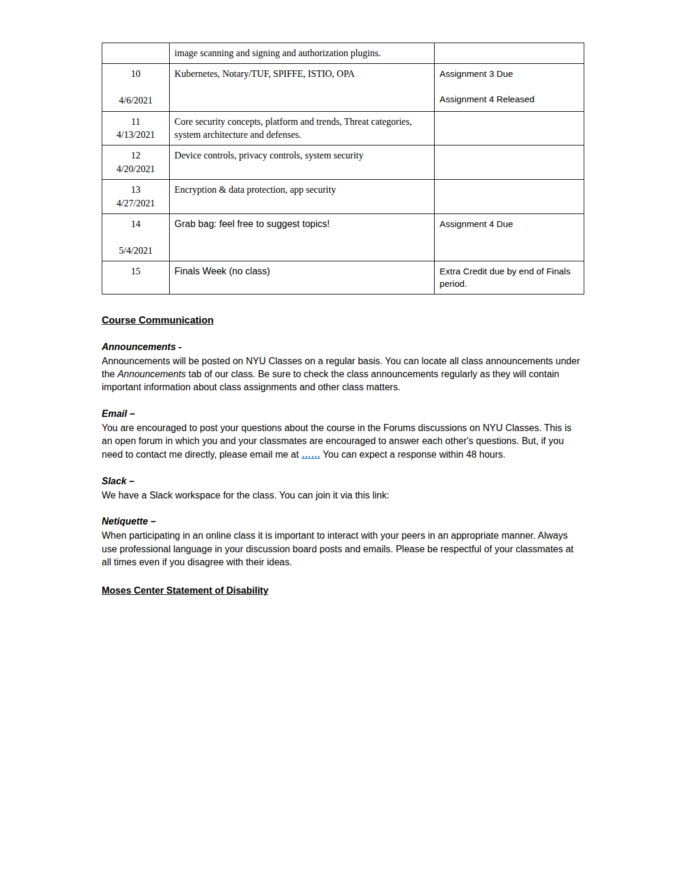| | image scanning and signing and authorization plugins. | |
| 10 4/6/2021 | Kubernetes, Notary/TUF, SPIFFE, ISTIO, OPA | Assignment 3 Due Assignment 4 Released |
| 11 4/13/2021 | Core security concepts, platform and trends, Threat categories, system architecture and defenses. | |
| 12 4/20/2021 | Device controls, privacy controls, system security | |
| 13 4/27/2021 | Encryption & data protection, app security | |
| 14 5/4/2021 | Grab bag: feel free to suggest topics! | Assignment 4 Due |
| 15 | Finals Week (no class) | Extra Credit due by end of Finals period. |
Course Communication
Announcements -
Announcements will be posted on NYU Classes on a regular basis. You can locate all class announcements under the Announcements tab of our class. Be sure to check the class announcements regularly as they will contain important information about class assignments and other class matters.
Email –
You are encouraged to post your questions about the course in the Forums discussions on NYU Classes. This is an open forum in which you and your classmates are encouraged to answer each other's questions. But, if you need to contact me directly, please email me at …… You can expect a response within 48 hours.
Slack –
We have a Slack workspace for the class. You can join it via this link:
Netiquette –
When participating in an online class it is important to interact with your peers in an appropriate manner. Always use professional language in your discussion board posts and emails. Please be respectful of your classmates at all times even if you disagree with their ideas.
Moses Center Statement of Disability